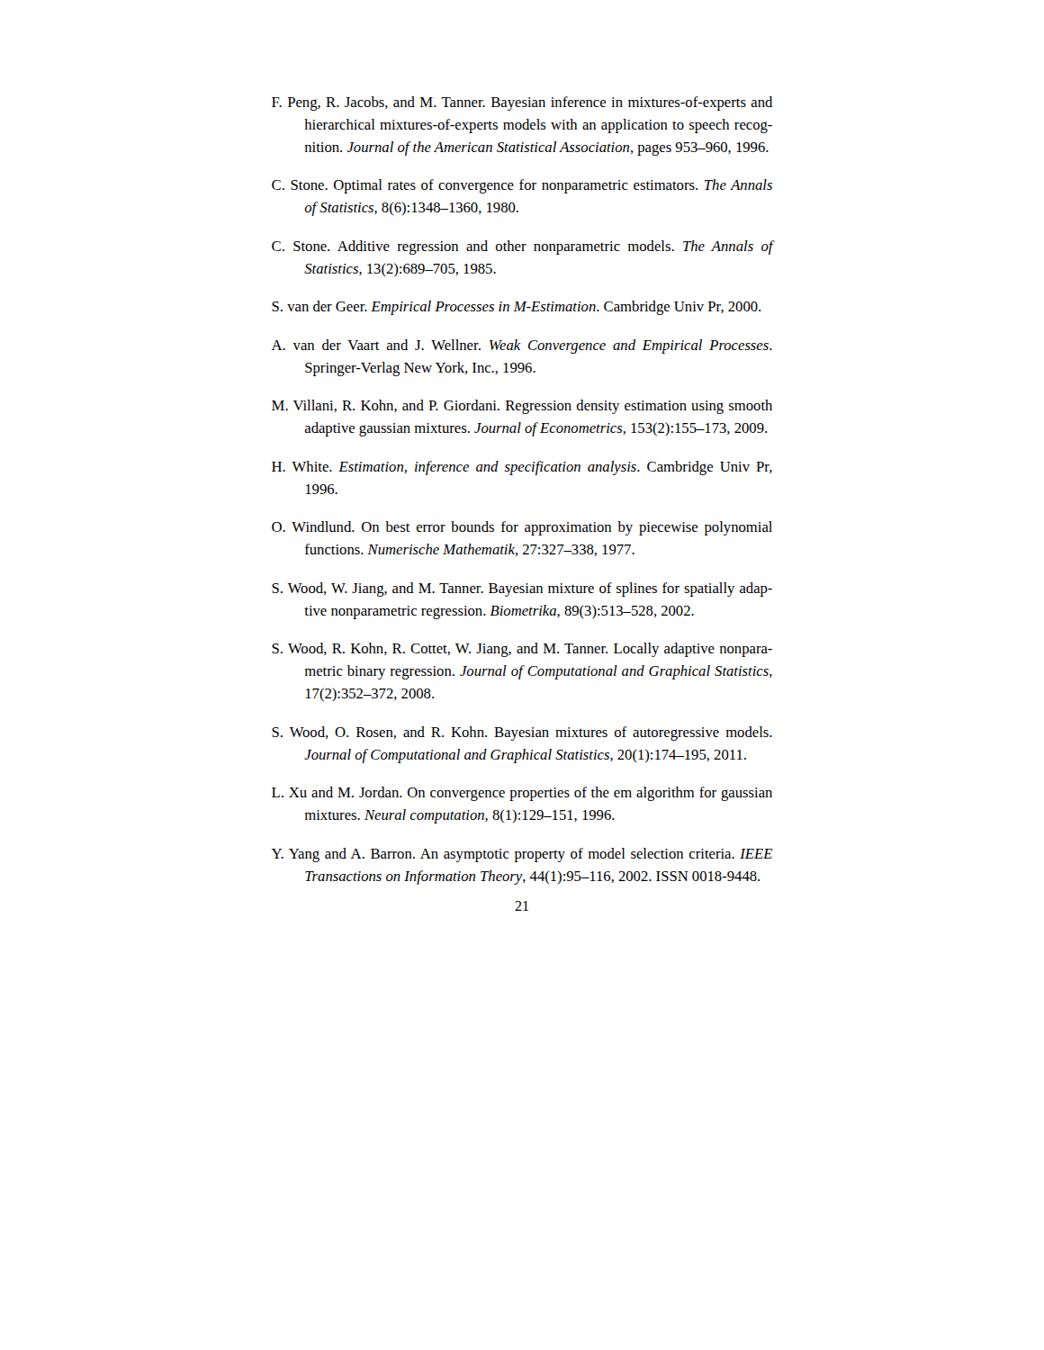F. Peng, R. Jacobs, and M. Tanner. Bayesian inference in mixtures-of-experts and hierarchical mixtures-of-experts models with an application to speech recognition. Journal of the American Statistical Association, pages 953–960, 1996.
C. Stone. Optimal rates of convergence for nonparametric estimators. The Annals of Statistics, 8(6):1348–1360, 1980.
C. Stone. Additive regression and other nonparametric models. The Annals of Statistics, 13(2):689–705, 1985.
S. van der Geer. Empirical Processes in M-Estimation. Cambridge Univ Pr, 2000.
A. van der Vaart and J. Wellner. Weak Convergence and Empirical Processes. Springer-Verlag New York, Inc., 1996.
M. Villani, R. Kohn, and P. Giordani. Regression density estimation using smooth adaptive gaussian mixtures. Journal of Econometrics, 153(2):155–173, 2009.
H. White. Estimation, inference and specification analysis. Cambridge Univ Pr, 1996.
O. Windlund. On best error bounds for approximation by piecewise polynomial functions. Numerische Mathematik, 27:327–338, 1977.
S. Wood, W. Jiang, and M. Tanner. Bayesian mixture of splines for spatially adaptive nonparametric regression. Biometrika, 89(3):513–528, 2002.
S. Wood, R. Kohn, R. Cottet, W. Jiang, and M. Tanner. Locally adaptive nonparametric binary regression. Journal of Computational and Graphical Statistics, 17(2):352–372, 2008.
S. Wood, O. Rosen, and R. Kohn. Bayesian mixtures of autoregressive models. Journal of Computational and Graphical Statistics, 20(1):174–195, 2011.
L. Xu and M. Jordan. On convergence properties of the em algorithm for gaussian mixtures. Neural computation, 8(1):129–151, 1996.
Y. Yang and A. Barron. An asymptotic property of model selection criteria. IEEE Transactions on Information Theory, 44(1):95–116, 2002. ISSN 0018-9448.
21